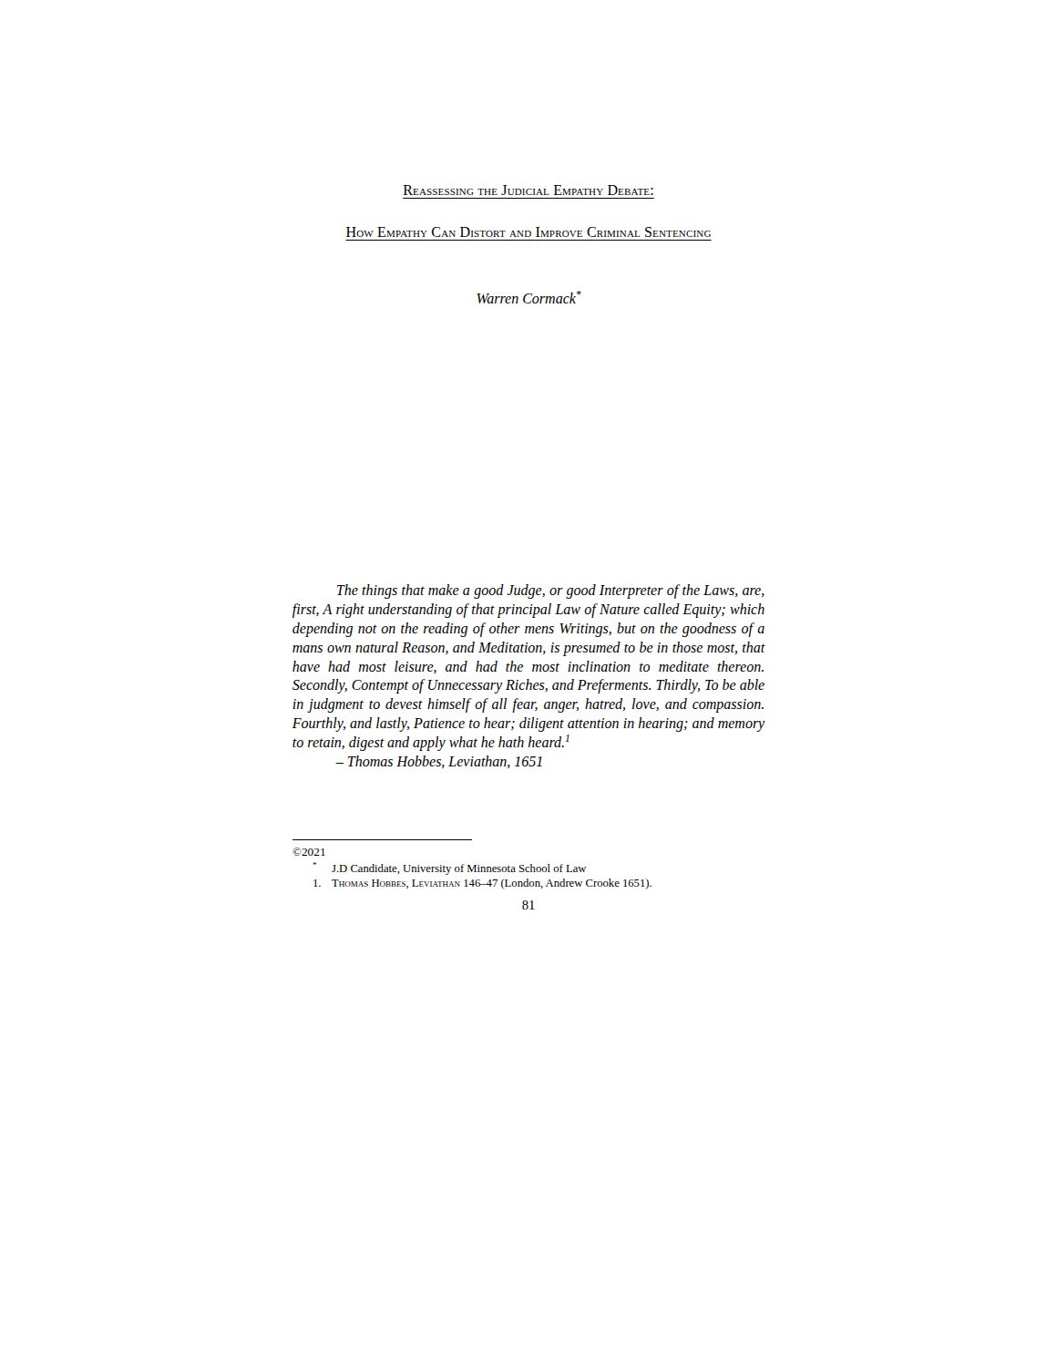Reassessing the Judicial Empathy Debate:
How Empathy Can Distort and Improve Criminal Sentencing
Warren Cormack*
The things that make a good Judge, or good Interpreter of the Laws, are, first, A right understanding of that principal Law of Nature called Equity; which depending not on the reading of other mens Writings, but on the goodness of a mans own natural Reason, and Meditation, is presumed to be in those most, that have had most leisure, and had the most inclination to meditate thereon. Secondly, Contempt of Unnecessary Riches, and Preferments. Thirdly, To be able in judgment to devest himself of all fear, anger, hatred, love, and compassion. Fourthly, and lastly, Patience to hear; diligent attention in hearing; and memory to retain, digest and apply what he hath heard.1
– Thomas Hobbes, Leviathan, 1651
©2021
*J.D Candidate, University of Minnesota School of Law
1. Thomas Hobbes, Leviathan 146–47 (London, Andrew Crooke 1651).
81